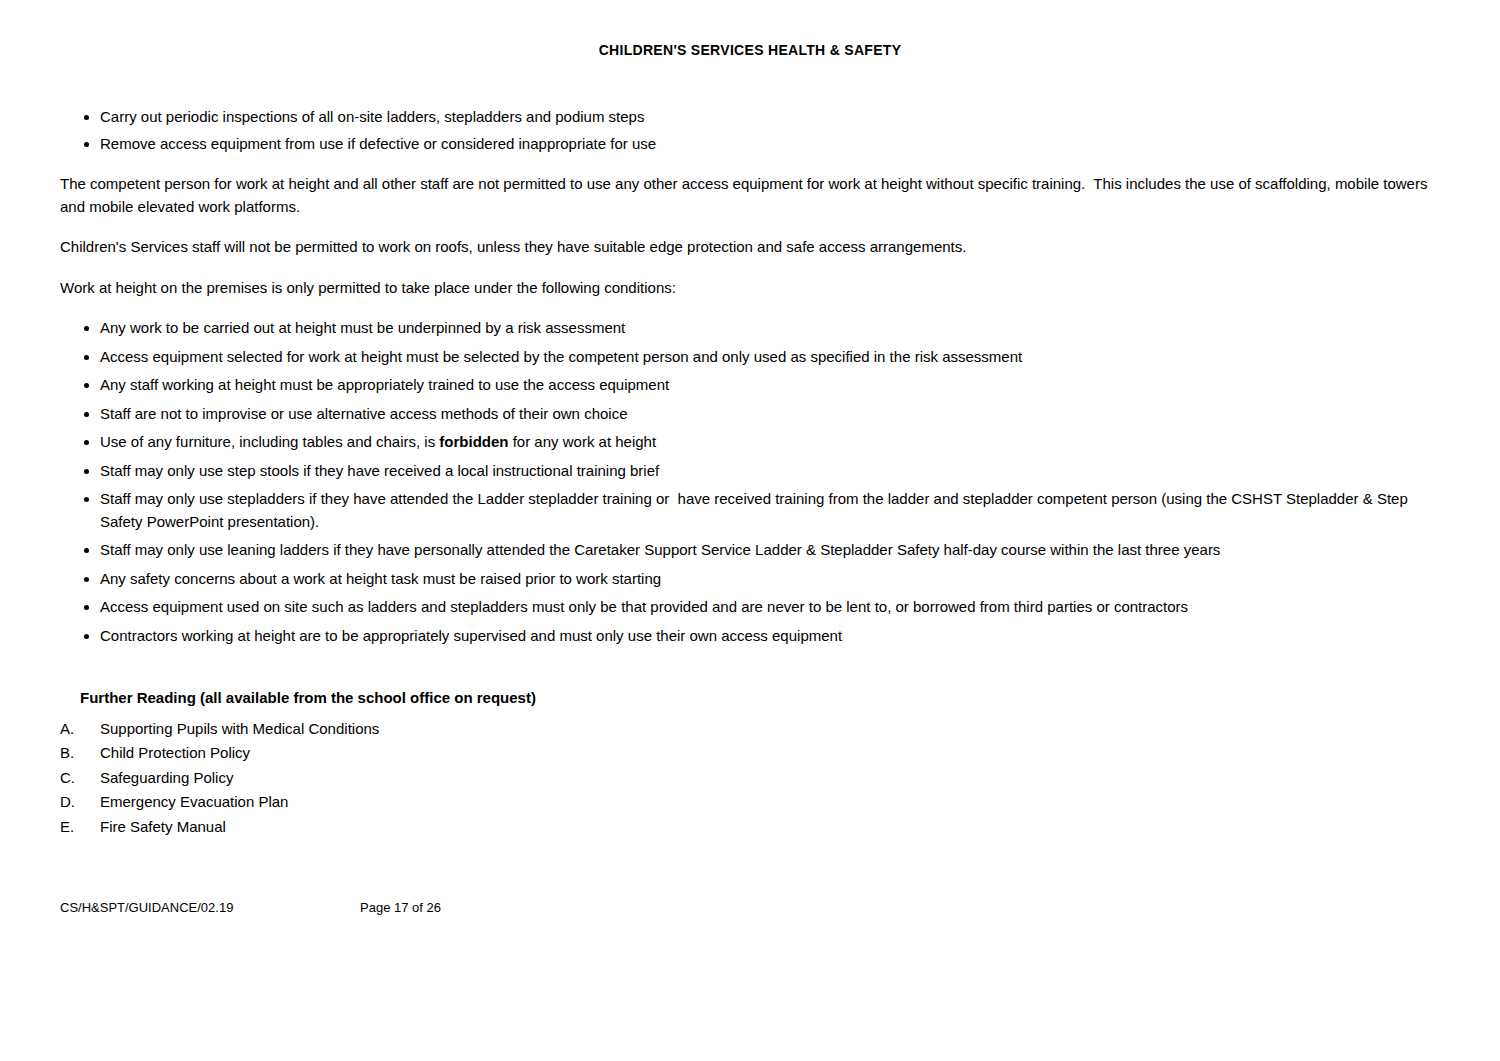CHILDREN'S SERVICES HEALTH & SAFETY
Carry out periodic inspections of all on-site ladders, stepladders and podium steps
Remove access equipment from use if defective or considered inappropriate for use
The competent person for work at height and all other staff are not permitted to use any other access equipment for work at height without specific training. This includes the use of scaffolding, mobile towers and mobile elevated work platforms.
Children's Services staff will not be permitted to work on roofs, unless they have suitable edge protection and safe access arrangements.
Work at height on the premises is only permitted to take place under the following conditions:
Any work to be carried out at height must be underpinned by a risk assessment
Access equipment selected for work at height must be selected by the competent person and only used as specified in the risk assessment
Any staff working at height must be appropriately trained to use the access equipment
Staff are not to improvise or use alternative access methods of their own choice
Use of any furniture, including tables and chairs, is forbidden for any work at height
Staff may only use step stools if they have received a local instructional training brief
Staff may only use stepladders if they have attended the Ladder stepladder training or have received training from the ladder and stepladder competent person (using the CSHST Stepladder & Step Safety PowerPoint presentation).
Staff may only use leaning ladders if they have personally attended the Caretaker Support Service Ladder & Stepladder Safety half-day course within the last three years
Any safety concerns about a work at height task must be raised prior to work starting
Access equipment used on site such as ladders and stepladders must only be that provided and are never to be lent to, or borrowed from third parties or contractors
Contractors working at height are to be appropriately supervised and must only use their own access equipment
Further Reading (all available from the school office on request)
A. Supporting Pupils with Medical Conditions
B. Child Protection Policy
C. Safeguarding Policy
D. Emergency Evacuation Plan
E. Fire Safety Manual
CS/H&SPT/GUIDANCE/02.19 Page 17 of 26